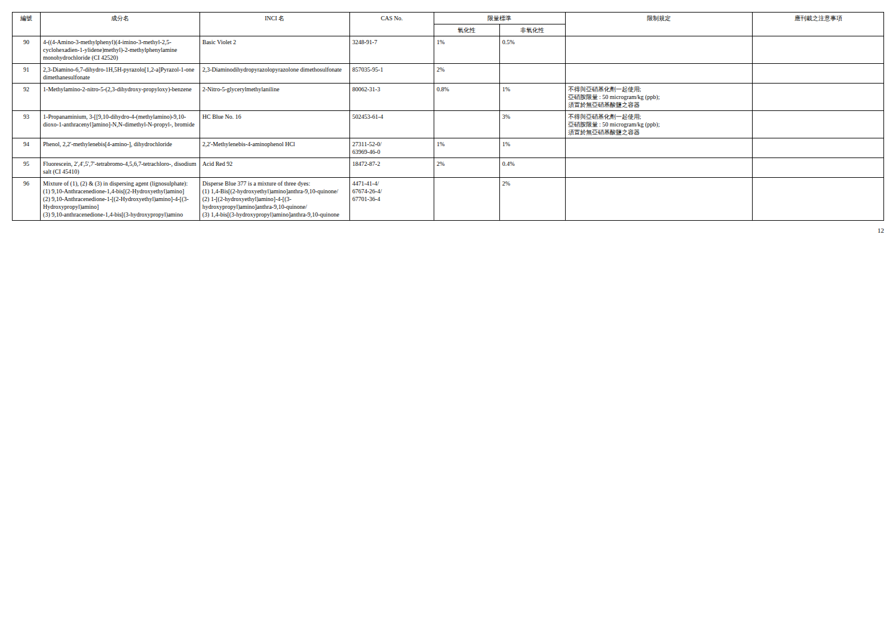| 編號 | 成分名 | INCI 名 | CAS No. | 限量標準 | 限制規定 | 應刊載之注意事項 |
| --- | --- | --- | --- | --- | --- | --- |
| 氧化性 | 非氧化性 |
| 90 | 4-((4-Amino-3-methylphenyl)(4-imino-3-methyl-2,5-cyclohexadien-1-ylidene)methyl)-2-methylphenylamine monohydrochloride (CI 42520) | Basic Violet 2 | 3248-91-7 | 1% | 0.5% | | |
| 91 | 2,3-Diamino-6,7-dihydro-1H,5H-pyrazolo[1,2-a]Pyrazol-1-one dimethanesulfonate | 2,3-Diaminodihydropyrazolopyrazolone dimethosulfonate | 857035-95-1 | 2% | | | |
| 92 | 1-Methylamino-2-nitro-5-(2,3-dihydroxy-propyloxy)-benzene | 2-Nitro-5-glycerylmethylaniline | 80062-31-3 | 0.8% | 1% | 不得與亞硝基化劑一起使用; 亞硝胺限量 : 50 microgram/kg (ppb); 須置於無亞硝基酸鹽之容器 | |
| 93 | 1-Propanaminium, 3-[[9,10-dihydro-4-(methylamino)-9,10-dioxo-1-anthracenyl]amino]-N,N-dimethyl-N-propyl-, bromide | HC Blue No. 16 | 502453-61-4 | | 3% | 不得與亞硝基化劑一起使用; 亞硝胺限量 : 50 microgram/kg (ppb); 須置於無亞硝基酸鹽之容器 | |
| 94 | Phenol, 2,2'-methylenebis[4-amino-], dihydrochloride | 2,2'-Methylenebis-4-aminophenol HCl | 27311-52-0/ 63969-46-0 | 1% | 1% | | |
| 95 | Fluorescein, 2',4',5',7'-tetrabromo-4,5,6,7-tetrachloro-, disodium salt (CI 45410) | Acid Red 92 | 18472-87-2 | 2% | 0.4% | | |
| 96 | Mixture of (1), (2) & (3) in dispersing agent (lignosulphate): (1) 9,10-Anthracenedione-1,4-bis[(2-Hydroxyethyl)amino] (2) 9,10-Anthracenedione-1-[(2-Hydroxyethyl)amino]-4-[(3-Hydroxypropyl)amino] (3) 9,10-anthracenedione-1,4-bis[(3-hydroxypropyl)amino | Disperse Blue 377 is a mixture of three dyes: (1) 1,4-Bis[(2-hydroxyethyl)amino]anthra-9,10-quinone/ (2) 1-[(2-hydroxyethyl)amino]-4-[(3-hydroxypropyl)amino]anthra-9,10-quinone/ (3) 1,4-bis[(3-hydroxypropyl)amino]anthra-9,10-quinone | 4471-41-4/ 67674-26-4/ 67701-36-4 | | 2% | | |
12